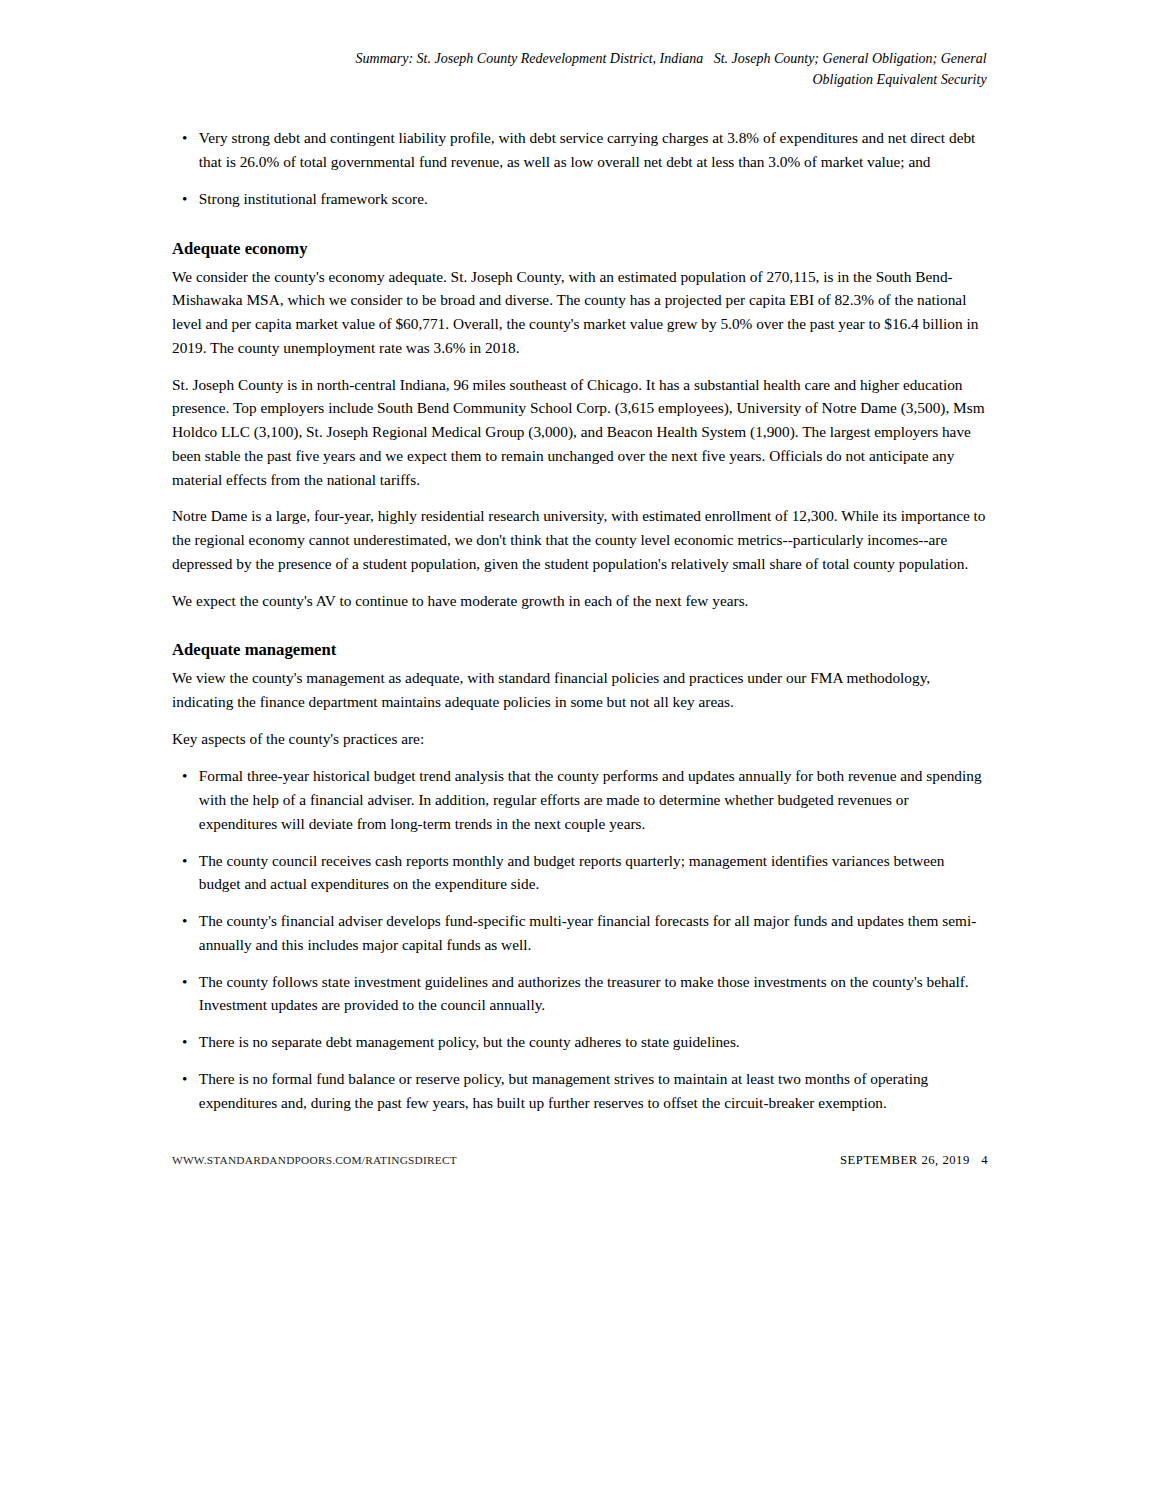Summary: St. Joseph County Redevelopment District, Indiana St. Joseph County; General Obligation; General Obligation Equivalent Security
Very strong debt and contingent liability profile, with debt service carrying charges at 3.8% of expenditures and net direct debt that is 26.0% of total governmental fund revenue, as well as low overall net debt at less than 3.0% of market value; and
Strong institutional framework score.
Adequate economy
We consider the county's economy adequate. St. Joseph County, with an estimated population of 270,115, is in the South Bend-Mishawaka MSA, which we consider to be broad and diverse. The county has a projected per capita EBI of 82.3% of the national level and per capita market value of $60,771. Overall, the county's market value grew by 5.0% over the past year to $16.4 billion in 2019. The county unemployment rate was 3.6% in 2018.
St. Joseph County is in north-central Indiana, 96 miles southeast of Chicago. It has a substantial health care and higher education presence. Top employers include South Bend Community School Corp. (3,615 employees), University of Notre Dame (3,500), Msm Holdco LLC (3,100), St. Joseph Regional Medical Group (3,000), and Beacon Health System (1,900). The largest employers have been stable the past five years and we expect them to remain unchanged over the next five years. Officials do not anticipate any material effects from the national tariffs.
Notre Dame is a large, four-year, highly residential research university, with estimated enrollment of 12,300. While its importance to the regional economy cannot underestimated, we don't think that the county level economic metrics--particularly incomes--are depressed by the presence of a student population, given the student population's relatively small share of total county population.
We expect the county's AV to continue to have moderate growth in each of the next few years.
Adequate management
We view the county's management as adequate, with standard financial policies and practices under our FMA methodology, indicating the finance department maintains adequate policies in some but not all key areas.
Key aspects of the county's practices are:
Formal three-year historical budget trend analysis that the county performs and updates annually for both revenue and spending with the help of a financial adviser. In addition, regular efforts are made to determine whether budgeted revenues or expenditures will deviate from long-term trends in the next couple years.
The county council receives cash reports monthly and budget reports quarterly; management identifies variances between budget and actual expenditures on the expenditure side.
The county's financial adviser develops fund-specific multi-year financial forecasts for all major funds and updates them semi-annually and this includes major capital funds as well.
The county follows state investment guidelines and authorizes the treasurer to make those investments on the county's behalf. Investment updates are provided to the council annually.
There is no separate debt management policy, but the county adheres to state guidelines.
There is no formal fund balance or reserve policy, but management strives to maintain at least two months of operating expenditures and, during the past few years, has built up further reserves to offset the circuit-breaker exemption.
www.standardandpoors.com/ratingsdirect SEPTEMBER 26, 20194